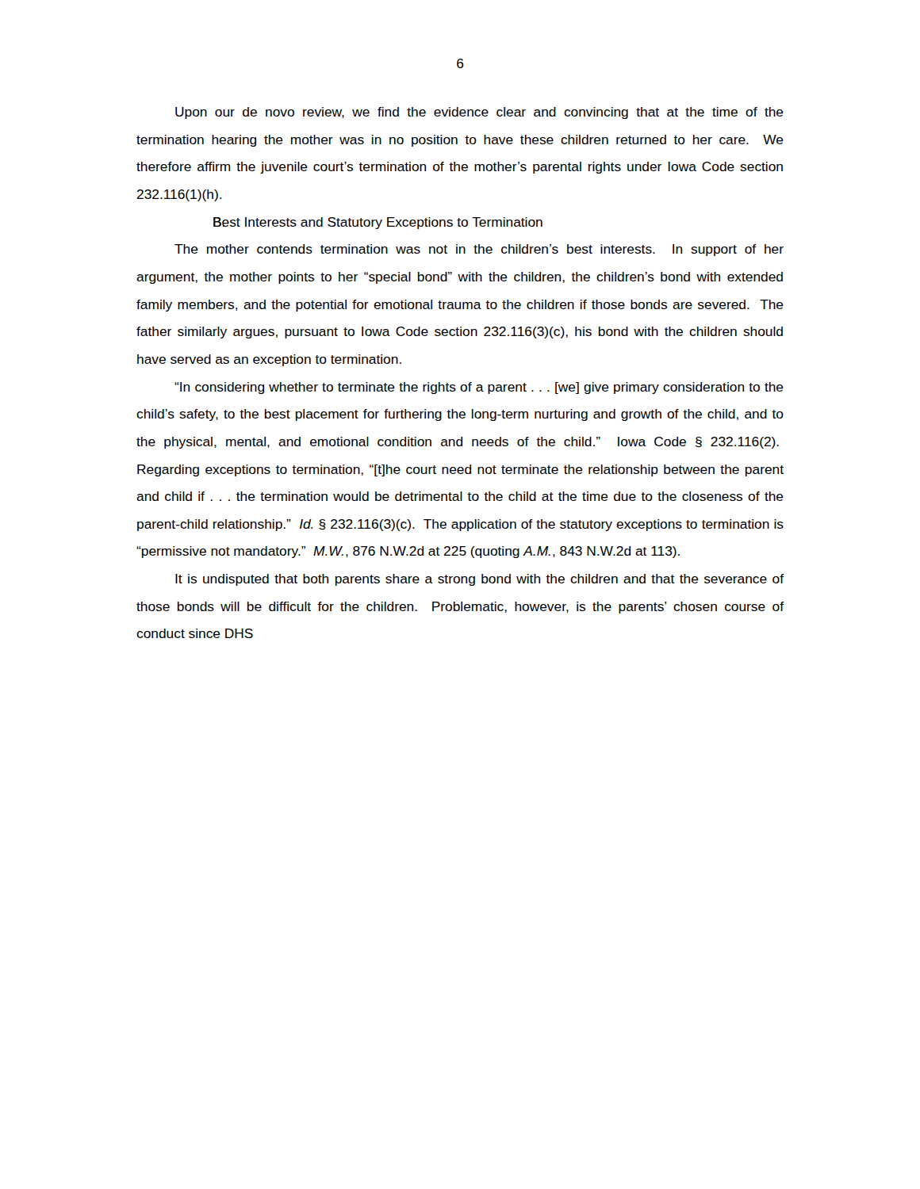6
Upon our de novo review, we find the evidence clear and convincing that at the time of the termination hearing the mother was in no position to have these children returned to her care. We therefore affirm the juvenile court’s termination of the mother’s parental rights under Iowa Code section 232.116(1)(h).
B. Best Interests and Statutory Exceptions to Termination
The mother contends termination was not in the children’s best interests. In support of her argument, the mother points to her “special bond” with the children, the children’s bond with extended family members, and the potential for emotional trauma to the children if those bonds are severed. The father similarly argues, pursuant to Iowa Code section 232.116(3)(c), his bond with the children should have served as an exception to termination.
“In considering whether to terminate the rights of a parent . . . [we] give primary consideration to the child’s safety, to the best placement for furthering the long-term nurturing and growth of the child, and to the physical, mental, and emotional condition and needs of the child.” Iowa Code § 232.116(2). Regarding exceptions to termination, “[t]he court need not terminate the relationship between the parent and child if . . . the termination would be detrimental to the child at the time due to the closeness of the parent-child relationship.” Id. § 232.116(3)(c). The application of the statutory exceptions to termination is “permissive not mandatory.” M.W., 876 N.W.2d at 225 (quoting A.M., 843 N.W.2d at 113).
It is undisputed that both parents share a strong bond with the children and that the severance of those bonds will be difficult for the children. Problematic, however, is the parents’ chosen course of conduct since DHS